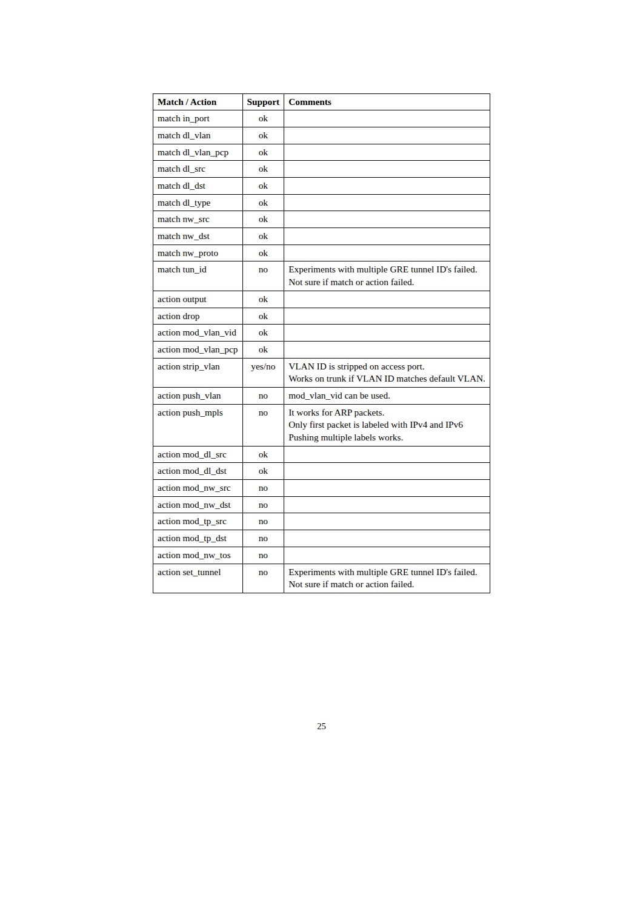| Match / Action | Support | Comments |
| --- | --- | --- |
| match in_port | ok | |
| match dl_vlan | ok | |
| match dl_vlan_pcp | ok | |
| match dl_src | ok | |
| match dl_dst | ok | |
| match dl_type | ok | |
| match nw_src | ok | |
| match nw_dst | ok | |
| match nw_proto | ok | |
| match tun_id | no | Experiments with multiple GRE tunnel ID's failed. Not sure if match or action failed. |
| action output | ok | |
| action drop | ok | |
| action mod_vlan_vid | ok | |
| action mod_vlan_pcp | ok | |
| action strip_vlan | yes/no | VLAN ID is stripped on access port. Works on trunk if VLAN ID matches default VLAN. |
| action push_vlan | no | mod_vlan_vid can be used. |
| action push_mpls | no | It works for ARP packets. Only first packet is labeled with IPv4 and IPv6 Pushing multiple labels works. |
| action mod_dl_src | ok | |
| action mod_dl_dst | ok | |
| action mod_nw_src | no | |
| action mod_nw_dst | no | |
| action mod_tp_src | no | |
| action mod_tp_dst | no | |
| action mod_nw_tos | no | |
| action set_tunnel | no | Experiments with multiple GRE tunnel ID's failed. Not sure if match or action failed. |
25